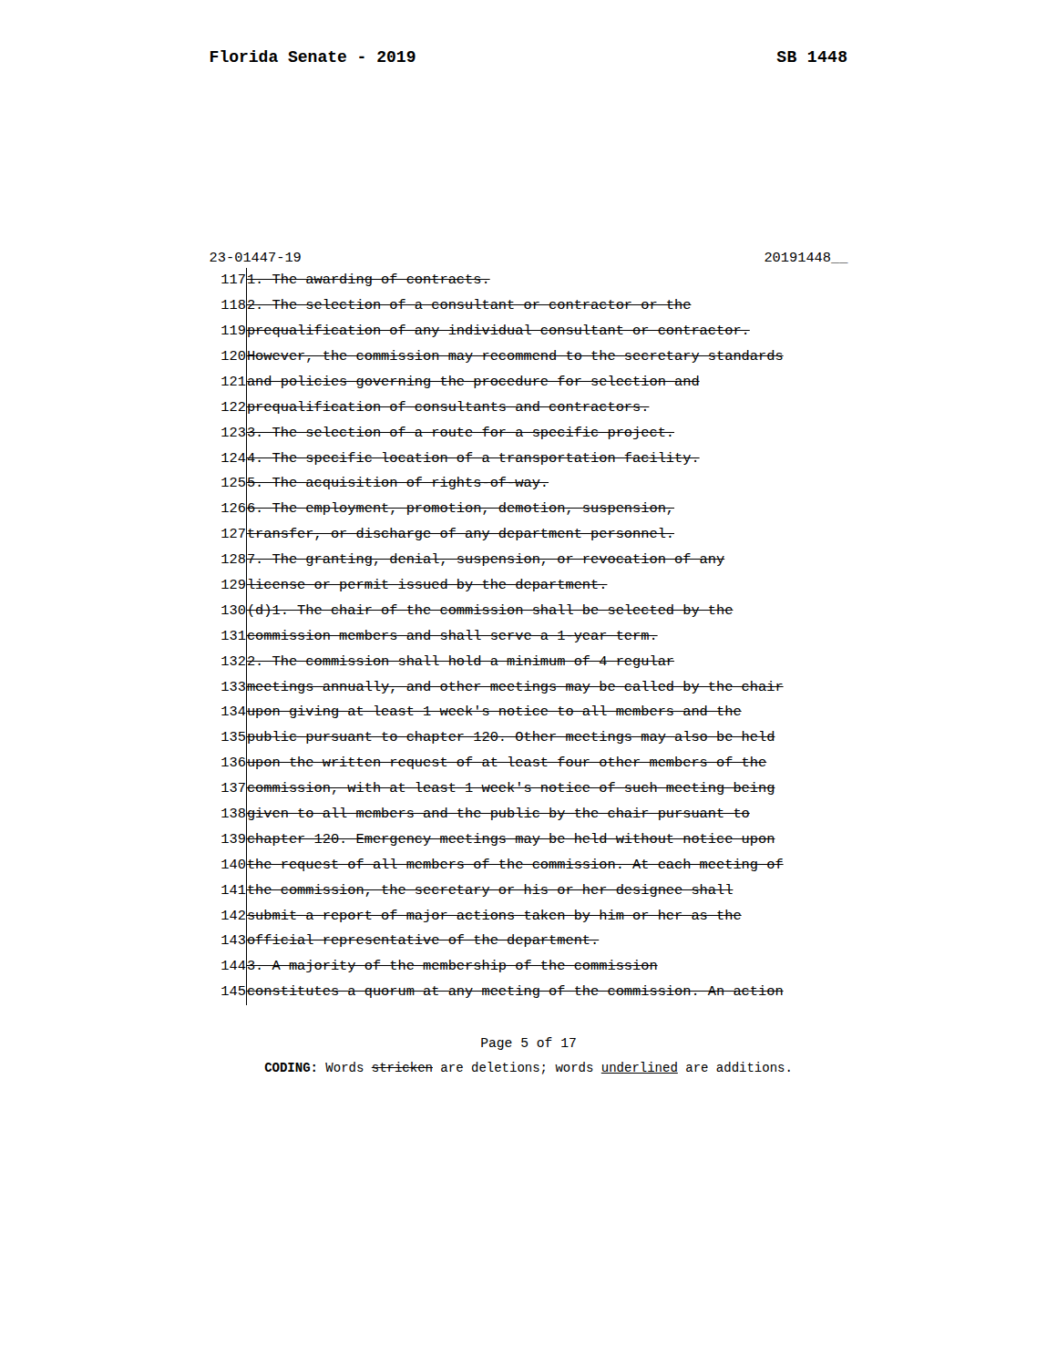Florida Senate - 2019
SB 1448
23-01447-19
20191448__
| 117 | 1. The awarding of contracts. |
| 118 | 2. The selection of a consultant or contractor or the |
| 119 | prequalification of any individual consultant or contractor. |
| 120 | However, the commission may recommend to the secretary standards |
| 121 | and policies governing the procedure for selection and |
| 122 | prequalification of consultants and contractors. |
| 123 | 3. The selection of a route for a specific project. |
| 124 | 4. The specific location of a transportation facility. |
| 125 | 5. The acquisition of rights-of-way. |
| 126 | 6. The employment, promotion, demotion, suspension, |
| 127 | transfer, or discharge of any department personnel. |
| 128 | 7. The granting, denial, suspension, or revocation of any |
| 129 | license or permit issued by the department. |
| 130 | (d)1. The chair of the commission shall be selected by the |
| 131 | commission members and shall serve a 1-year term. |
| 132 | 2. The commission shall hold a minimum of 4 regular |
| 133 | meetings annually, and other meetings may be called by the chair |
| 134 | upon giving at least 1 week's notice to all members and the |
| 135 | public pursuant to chapter 120. Other meetings may also be held |
| 136 | upon the written request of at least four other members of the |
| 137 | commission, with at least 1 week's notice of such meeting being |
| 138 | given to all members and the public by the chair pursuant to |
| 139 | chapter 120. Emergency meetings may be held without notice upon |
| 140 | the request of all members of the commission. At each meeting of |
| 141 | the commission, the secretary or his or her designee shall |
| 142 | submit a report of major actions taken by him or her as the |
| 143 | official representative of the department. |
| 144 | 3. A majority of the membership of the commission |
| 145 | constitutes a quorum at any meeting of the commission. An action |
Page 5 of 17
CODING: Words stricken are deletions; words underlined are additions.